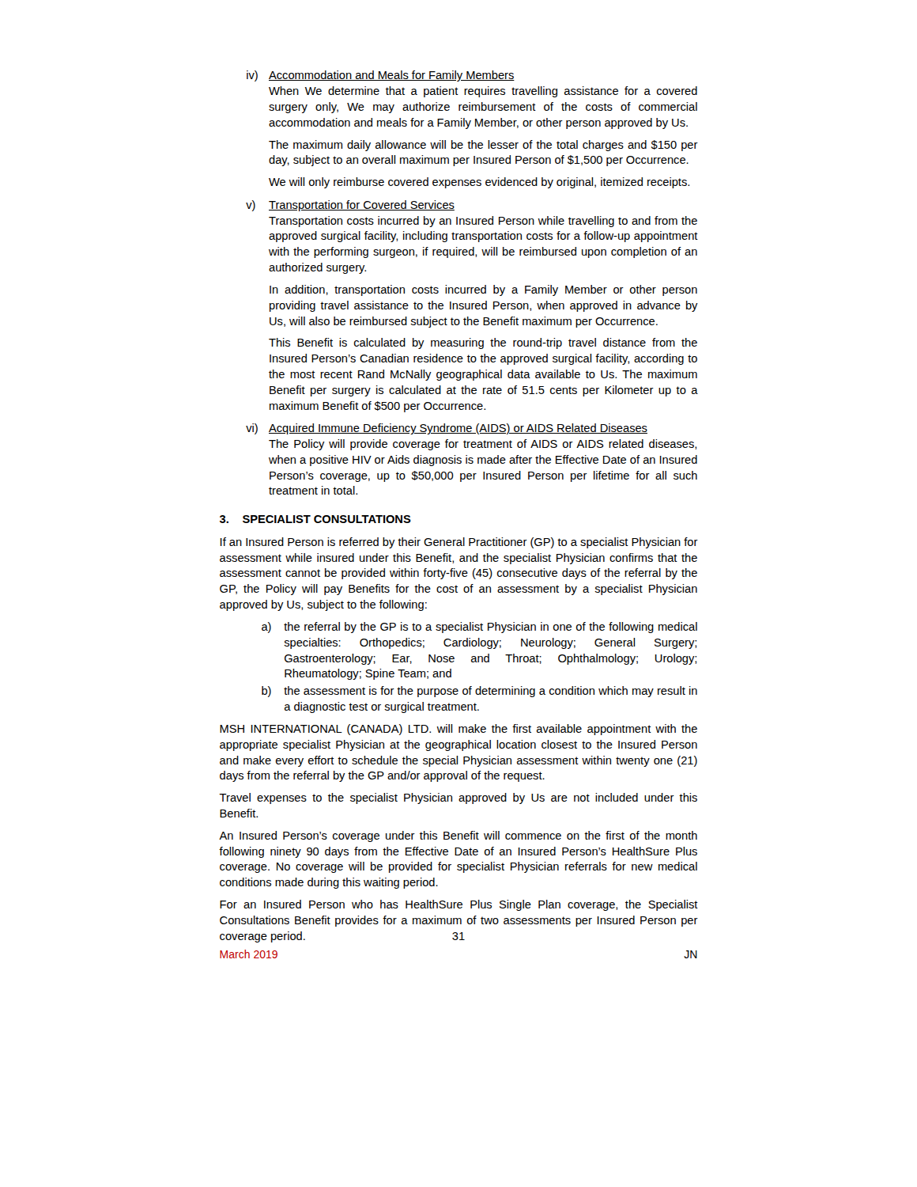iv) Accommodation and Meals for Family Members
When We determine that a patient requires travelling assistance for a covered surgery only, We may authorize reimbursement of the costs of commercial accommodation and meals for a Family Member, or other person approved by Us.
The maximum daily allowance will be the lesser of the total charges and $150 per day, subject to an overall maximum per Insured Person of $1,500 per Occurrence.
We will only reimburse covered expenses evidenced by original, itemized receipts.
v) Transportation for Covered Services
Transportation costs incurred by an Insured Person while travelling to and from the approved surgical facility, including transportation costs for a follow-up appointment with the performing surgeon, if required, will be reimbursed upon completion of an authorized surgery.
In addition, transportation costs incurred by a Family Member or other person providing travel assistance to the Insured Person, when approved in advance by Us, will also be reimbursed subject to the Benefit maximum per Occurrence.
This Benefit is calculated by measuring the round-trip travel distance from the Insured Person’s Canadian residence to the approved surgical facility, according to the most recent Rand McNally geographical data available to Us. The maximum Benefit per surgery is calculated at the rate of 51.5 cents per Kilometer up to a maximum Benefit of $500 per Occurrence.
vi) Acquired Immune Deficiency Syndrome (AIDS) or AIDS Related Diseases
The Policy will provide coverage for treatment of AIDS or AIDS related diseases, when a positive HIV or Aids diagnosis is made after the Effective Date of an Insured Person’s coverage, up to $50,000 per Insured Person per lifetime for all such treatment in total.
3. Specialist Consultations
If an Insured Person is referred by their General Practitioner (GP) to a specialist Physician for assessment while insured under this Benefit, and the specialist Physician confirms that the assessment cannot be provided within forty-five (45) consecutive days of the referral by the GP, the Policy will pay Benefits for the cost of an assessment by a specialist Physician approved by Us, subject to the following:
a) the referral by the GP is to a specialist Physician in one of the following medical specialties: Orthopedics; Cardiology; Neurology; General Surgery; Gastroenterology; Ear, Nose and Throat; Ophthalmology; Urology; Rheumatology; Spine Team; and
b) the assessment is for the purpose of determining a condition which may result in a diagnostic test or surgical treatment.
MSH INTERNATIONAL (CANADA) LTD. will make the first available appointment with the appropriate specialist Physician at the geographical location closest to the Insured Person and make every effort to schedule the special Physician assessment within twenty one (21) days from the referral by the GP and/or approval of the request.
Travel expenses to the specialist Physician approved by Us are not included under this Benefit.
An Insured Person’s coverage under this Benefit will commence on the first of the month following ninety 90 days from the Effective Date of an Insured Person’s HealthSure Plus coverage. No coverage will be provided for specialist Physician referrals for new medical conditions made during this waiting period.
For an Insured Person who has HealthSure Plus Single Plan coverage, the Specialist Consultations Benefit provides for a maximum of two assessments per Insured Person per coverage period.
31
March 2019
JN